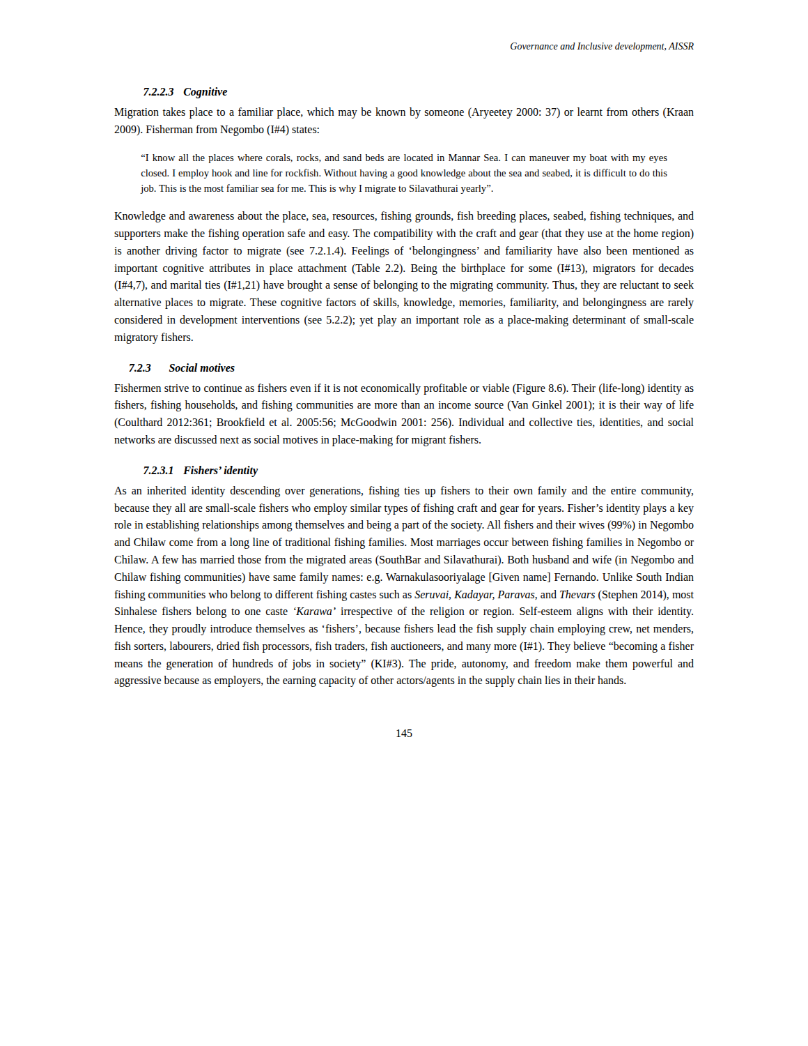Governance and Inclusive development, AISSR
7.2.2.3 Cognitive
Migration takes place to a familiar place, which may be known by someone (Aryeetey 2000: 37) or learnt from others (Kraan 2009). Fisherman from Negombo (I#4) states:
“I know all the places where corals, rocks, and sand beds are located in Mannar Sea. I can maneuver my boat with my eyes closed. I employ hook and line for rockfish. Without having a good knowledge about the sea and seabed, it is difficult to do this job. This is the most familiar sea for me. This is why I migrate to Silavathurai yearly”.
Knowledge and awareness about the place, sea, resources, fishing grounds, fish breeding places, seabed, fishing techniques, and supporters make the fishing operation safe and easy. The compatibility with the craft and gear (that they use at the home region) is another driving factor to migrate (see 7.2.1.4). Feelings of ‘belongingness’ and familiarity have also been mentioned as important cognitive attributes in place attachment (Table 2.2). Being the birthplace for some (I#13), migrators for decades (I#4,7), and marital ties (I#1,21) have brought a sense of belonging to the migrating community. Thus, they are reluctant to seek alternative places to migrate. These cognitive factors of skills, knowledge, memories, familiarity, and belongingness are rarely considered in development interventions (see 5.2.2); yet play an important role as a place-making determinant of small-scale migratory fishers.
7.2.3 Social motives
Fishermen strive to continue as fishers even if it is not economically profitable or viable (Figure 8.6). Their (life-long) identity as fishers, fishing households, and fishing communities are more than an income source (Van Ginkel 2001); it is their way of life (Coulthard 2012:361; Brookfield et al. 2005:56; McGoodwin 2001: 256). Individual and collective ties, identities, and social networks are discussed next as social motives in place-making for migrant fishers.
7.2.3.1 Fishers’ identity
As an inherited identity descending over generations, fishing ties up fishers to their own family and the entire community, because they all are small-scale fishers who employ similar types of fishing craft and gear for years. Fisher’s identity plays a key role in establishing relationships among themselves and being a part of the society. All fishers and their wives (99%) in Negombo and Chilaw come from a long line of traditional fishing families. Most marriages occur between fishing families in Negombo or Chilaw. A few has married those from the migrated areas (SouthBar and Silavathurai). Both husband and wife (in Negombo and Chilaw fishing communities) have same family names: e.g. Warnakulasooriyalage [Given name] Fernando. Unlike South Indian fishing communities who belong to different fishing castes such as Seruvai, Kadayar, Paravas, and Thevars (Stephen 2014), most Sinhalese fishers belong to one caste ‘Karawa’ irrespective of the religion or region. Self-esteem aligns with their identity. Hence, they proudly introduce themselves as ‘fishers’, because fishers lead the fish supply chain employing crew, net menders, fish sorters, labourers, dried fish processors, fish traders, fish auctioneers, and many more (I#1). They believe “becoming a fisher means the generation of hundreds of jobs in society” (KI#3). The pride, autonomy, and freedom make them powerful and aggressive because as employers, the earning capacity of other actors/agents in the supply chain lies in their hands.
145